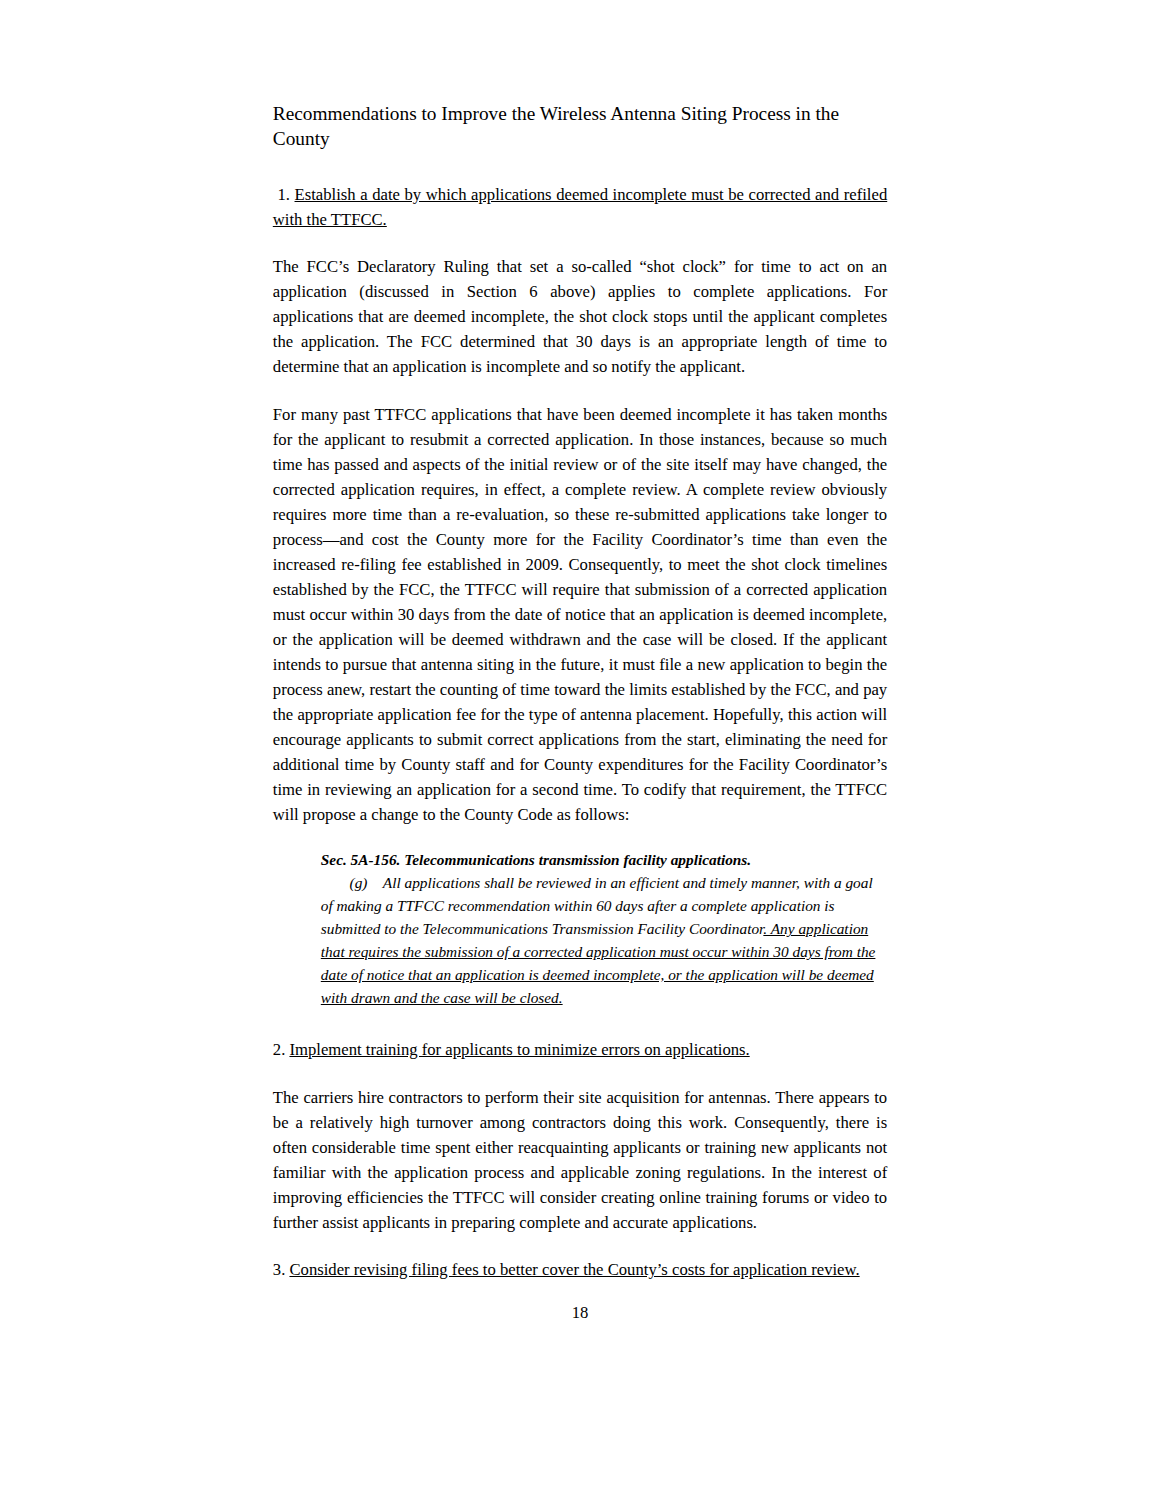Recommendations to Improve the Wireless Antenna Siting Process in the County
1. Establish a date by which applications deemed incomplete must be corrected and refiled with the TTFCC.
The FCC’s Declaratory Ruling that set a so-called “shot clock” for time to act on an application (discussed in Section 6 above) applies to complete applications. For applications that are deemed incomplete, the shot clock stops until the applicant completes the application. The FCC determined that 30 days is an appropriate length of time to determine that an application is incomplete and so notify the applicant.
For many past TTFCC applications that have been deemed incomplete it has taken months for the applicant to resubmit a corrected application. In those instances, because so much time has passed and aspects of the initial review or of the site itself may have changed, the corrected application requires, in effect, a complete review. A complete review obviously requires more time than a re-evaluation, so these re-submitted applications take longer to process—and cost the County more for the Facility Coordinator’s time than even the increased re-filing fee established in 2009. Consequently, to meet the shot clock timelines established by the FCC, the TTFCC will require that submission of a corrected application must occur within 30 days from the date of notice that an application is deemed incomplete, or the application will be deemed withdrawn and the case will be closed. If the applicant intends to pursue that antenna siting in the future, it must file a new application to begin the process anew, restart the counting of time toward the limits established by the FCC, and pay the appropriate application fee for the type of antenna placement. Hopefully, this action will encourage applicants to submit correct applications from the start, eliminating the need for additional time by County staff and for County expenditures for the Facility Coordinator’s time in reviewing an application for a second time. To codify that requirement, the TTFCC will propose a change to the County Code as follows:
Sec. 5A-156. Telecommunications transmission facility applications.
(g) All applications shall be reviewed in an efficient and timely manner, with a goal of making a TTFCC recommendation within 60 days after a complete application is submitted to the Telecommunications Transmission Facility Coordinator. Any application that requires the submission of a corrected application must occur within 30 days from the date of notice that an application is deemed incomplete, or the application will be deemed with drawn and the case will be closed.
2. Implement training for applicants to minimize errors on applications.
The carriers hire contractors to perform their site acquisition for antennas. There appears to be a relatively high turnover among contractors doing this work. Consequently, there is often considerable time spent either reacquainting applicants or training new applicants not familiar with the application process and applicable zoning regulations. In the interest of improving efficiencies the TTFCC will consider creating online training forums or video to further assist applicants in preparing complete and accurate applications.
3. Consider revising filing fees to better cover the County’s costs for application review.
18